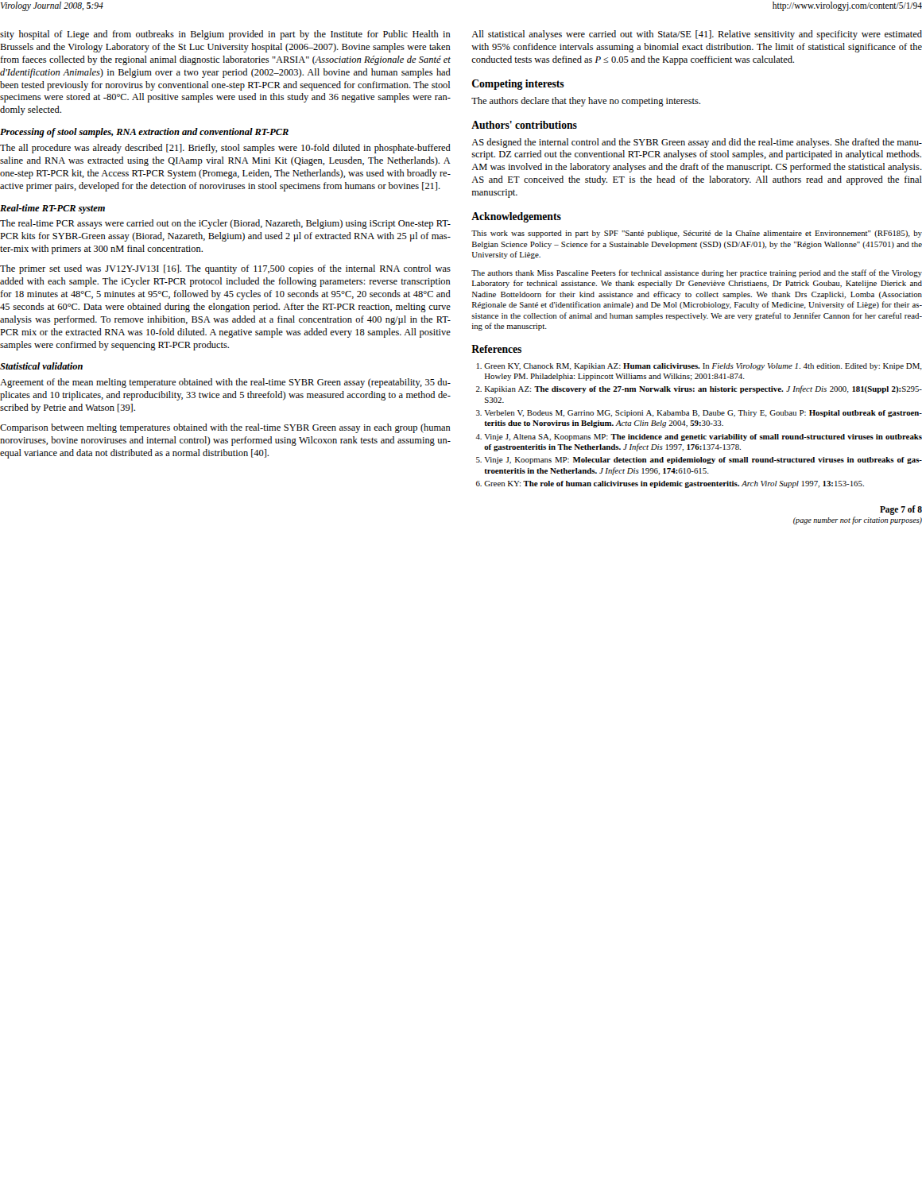Virology Journal 2008, 5:94
http://www.virologyj.com/content/5/1/94
sity hospital of Liege and from outbreaks in Belgium provided in part by the Institute for Public Health in Brussels and the Virology Laboratory of the St Luc University hospital (2006–2007). Bovine samples were taken from faeces collected by the regional animal diagnostic laboratories "ARSIA" (Association Régionale de Santé et d'Identification Animales) in Belgium over a two year period (2002–2003). All bovine and human samples had been tested previously for norovirus by conventional one-step RT-PCR and sequenced for confirmation. The stool specimens were stored at -80°C. All positive samples were used in this study and 36 negative samples were randomly selected.
Processing of stool samples, RNA extraction and conventional RT-PCR
The all procedure was already described [21]. Briefly, stool samples were 10-fold diluted in phosphate-buffered saline and RNA was extracted using the QIAamp viral RNA Mini Kit (Qiagen, Leusden, The Netherlands). A one-step RT-PCR kit, the Access RT-PCR System (Promega, Leiden, The Netherlands), was used with broadly reactive primer pairs, developed for the detection of noroviruses in stool specimens from humans or bovines [21].
Real-time RT-PCR system
The real-time PCR assays were carried out on the iCycler (Biorad, Nazareth, Belgium) using iScript One-step RT-PCR kits for SYBR-Green assay (Biorad, Nazareth, Belgium) and used 2 µl of extracted RNA with 25 µl of master-mix with primers at 300 nM final concentration.
The primer set used was JV12Y-JV13I [16]. The quantity of 117,500 copies of the internal RNA control was added with each sample. The iCycler RT-PCR protocol included the following parameters: reverse transcription for 18 minutes at 48°C, 5 minutes at 95°C, followed by 45 cycles of 10 seconds at 95°C, 20 seconds at 48°C and 45 seconds at 60°C. Data were obtained during the elongation period. After the RT-PCR reaction, melting curve analysis was performed. To remove inhibition, BSA was added at a final concentration of 400 ng/µl in the RT-PCR mix or the extracted RNA was 10-fold diluted. A negative sample was added every 18 samples. All positive samples were confirmed by sequencing RT-PCR products.
Statistical validation
Agreement of the mean melting temperature obtained with the real-time SYBR Green assay (repeatability, 35 duplicates and 10 triplicates, and reproducibility, 33 twice and 5 threefold) was measured according to a method described by Petrie and Watson [39].
Comparison between melting temperatures obtained with the real-time SYBR Green assay in each group (human noroviruses, bovine noroviruses and internal control) was performed using Wilcoxon rank tests and assuming unequal variance and data not distributed as a normal distribution [40].
All statistical analyses were carried out with Stata/SE [41]. Relative sensitivity and specificity were estimated with 95% confidence intervals assuming a binomial exact distribution. The limit of statistical significance of the conducted tests was defined as P ≤ 0.05 and the Kappa coefficient was calculated.
Competing interests
The authors declare that they have no competing interests.
Authors' contributions
AS designed the internal control and the SYBR Green assay and did the real-time analyses. She drafted the manuscript. DZ carried out the conventional RT-PCR analyses of stool samples, and participated in analytical methods. AM was involved in the laboratory analyses and the draft of the manuscript. CS performed the statistical analysis. AS and ET conceived the study. ET is the head of the laboratory. All authors read and approved the final manuscript.
Acknowledgements
This work was supported in part by SPF "Santé publique, Sécurité de la Chaîne alimentaire et Environnement" (RF6185), by Belgian Science Policy – Science for a Sustainable Development (SSD) (SD/AF/01), by the "Région Wallonne" (415701) and the University of Liège.
The authors thank Miss Pascaline Peeters for technical assistance during her practice training period and the staff of the Virology Laboratory for technical assistance. We thank especially Dr Geneviève Christiaens, Dr Patrick Goubau, Katelijne Dierick and Nadine Botteldoorn for their kind assistance and efficacy to collect samples. We thank Drs Czaplicki, Lomba (Association Régionale de Santé et d'identification animale) and De Mol (Microbiology, Faculty of Medicine, University of Liège) for their assistance in the collection of animal and human samples respectively. We are very grateful to Jennifer Cannon for her careful reading of the manuscript.
References
Green KY, Chanock RM, Kapikian AZ: Human caliciviruses. In Fields Virology Volume 1. 4th edition. Edited by: Knipe DM, Howley PM. Philadelphia: Lippincott Williams and Wilkins; 2001:841-874.
Kapikian AZ: The discovery of the 27-nm Norwalk virus: an historic perspective. J Infect Dis 2000, 181(Suppl 2): S295-S302.
Verbelen V, Bodeus M, Garrino MG, Scipioni A, Kabamba B, Daube G, Thiry E, Goubau P: Hospital outbreak of gastroenteritis due to Norovirus in Belgium. Acta Clin Belg 2004, 59: 30-33.
Vinje J, Altena SA, Koopmans MP: The incidence and genetic variability of small round-structured viruses in outbreaks of gastroenteritis in The Netherlands. J Infect Dis 1997, 176: 1374-1378.
Vinje J, Koopmans MP: Molecular detection and epidemiology of small round-structured viruses in outbreaks of gastroenteritis in the Netherlands. J Infect Dis 1996, 174: 610-615.
Green KY: The role of human caliciviruses in epidemic gastroenteritis. Arch Virol Suppl 1997, 13: 153-165.
Page 7 of 8
(page number not for citation purposes)